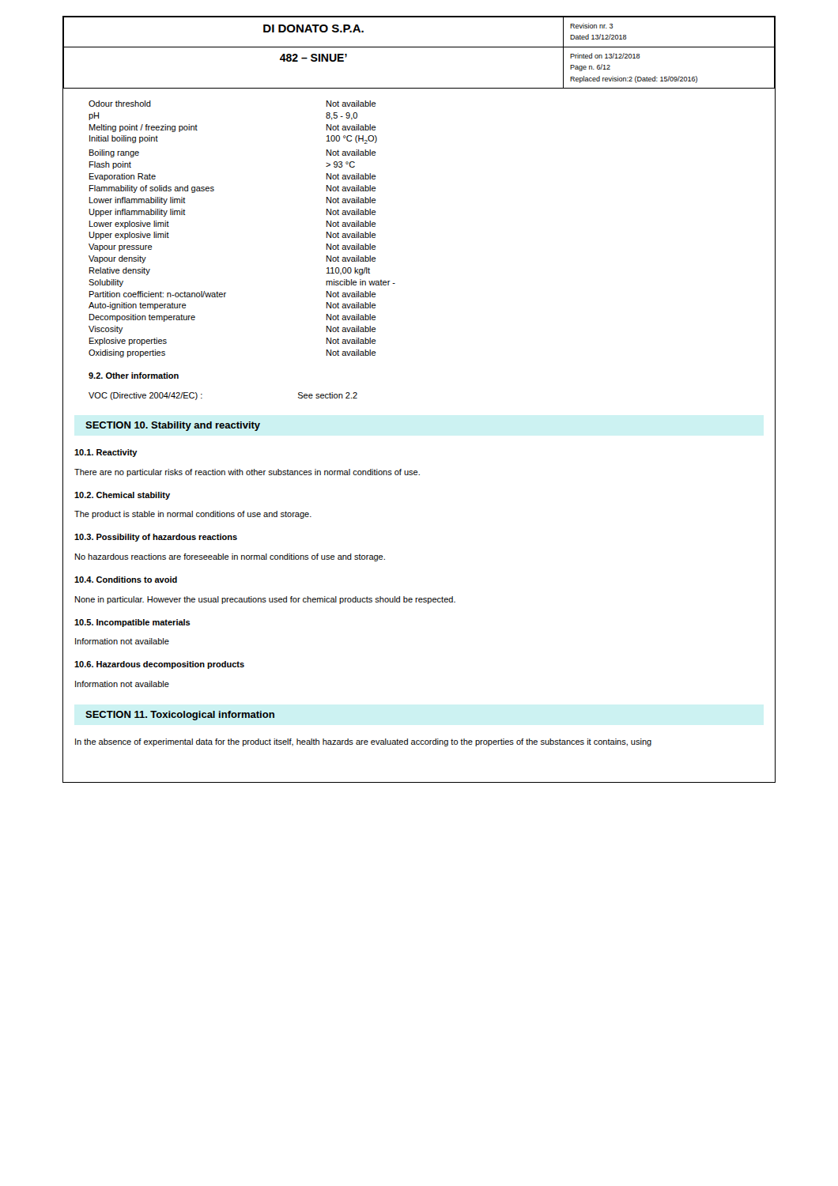| DI DONATO S.P.A. | Revision nr. 3 Dated 13/12/2018 |
| 482 – SINUE’ | Printed on 13/12/2018 Page n. 6/12 Replaced revision:2 (Dated: 15/09/2016) |
| Odour threshold | Not available |
| pH | 8,5 - 9,0 |
| Melting point / freezing point | Not available |
| Initial boiling point | 100 °C (H 2 O) |
| Boiling range | Not available |
| Flash point | > 93 °C |
| Evaporation Rate | Not available |
| Flammability of solids and gases | Not available |
| Lower inflammability limit | Not available |
| Upper inflammability limit | Not available |
| Lower explosive limit | Not available |
| Upper explosive limit | Not available |
| Vapour pressure | Not available |
| Vapour density | Not available |
| Relative density | 110,00 kg/lt |
| Solubility | miscible in water - |
| Partition coefficient: n-octanol/water | Not available |
| Auto-ignition temperature | Not available |
| Decomposition temperature | Not available |
| Viscosity | Not available |
| Explosive properties | Not available |
| Oxidising properties | Not available |
9.2. Other information
VOC (Directive 2004/42/EC) :See section 2.2
SECTION 10. Stability and reactivity
10.1. Reactivity
There are no particular risks of reaction with other substances in normal conditions of use.
10.2. Chemical stability
The product is stable in normal conditions of use and storage.
10.3. Possibility of hazardous reactions
No hazardous reactions are foreseeable in normal conditions of use and storage.
10.4. Conditions to avoid
None in particular. However the usual precautions used for chemical products should be respected.
10.5. Incompatible materials
Information not available
10.6. Hazardous decomposition products
Information not available
SECTION 11. Toxicological information
In the absence of experimental data for the product itself, health hazards are evaluated according to the properties of the substances it contains, using